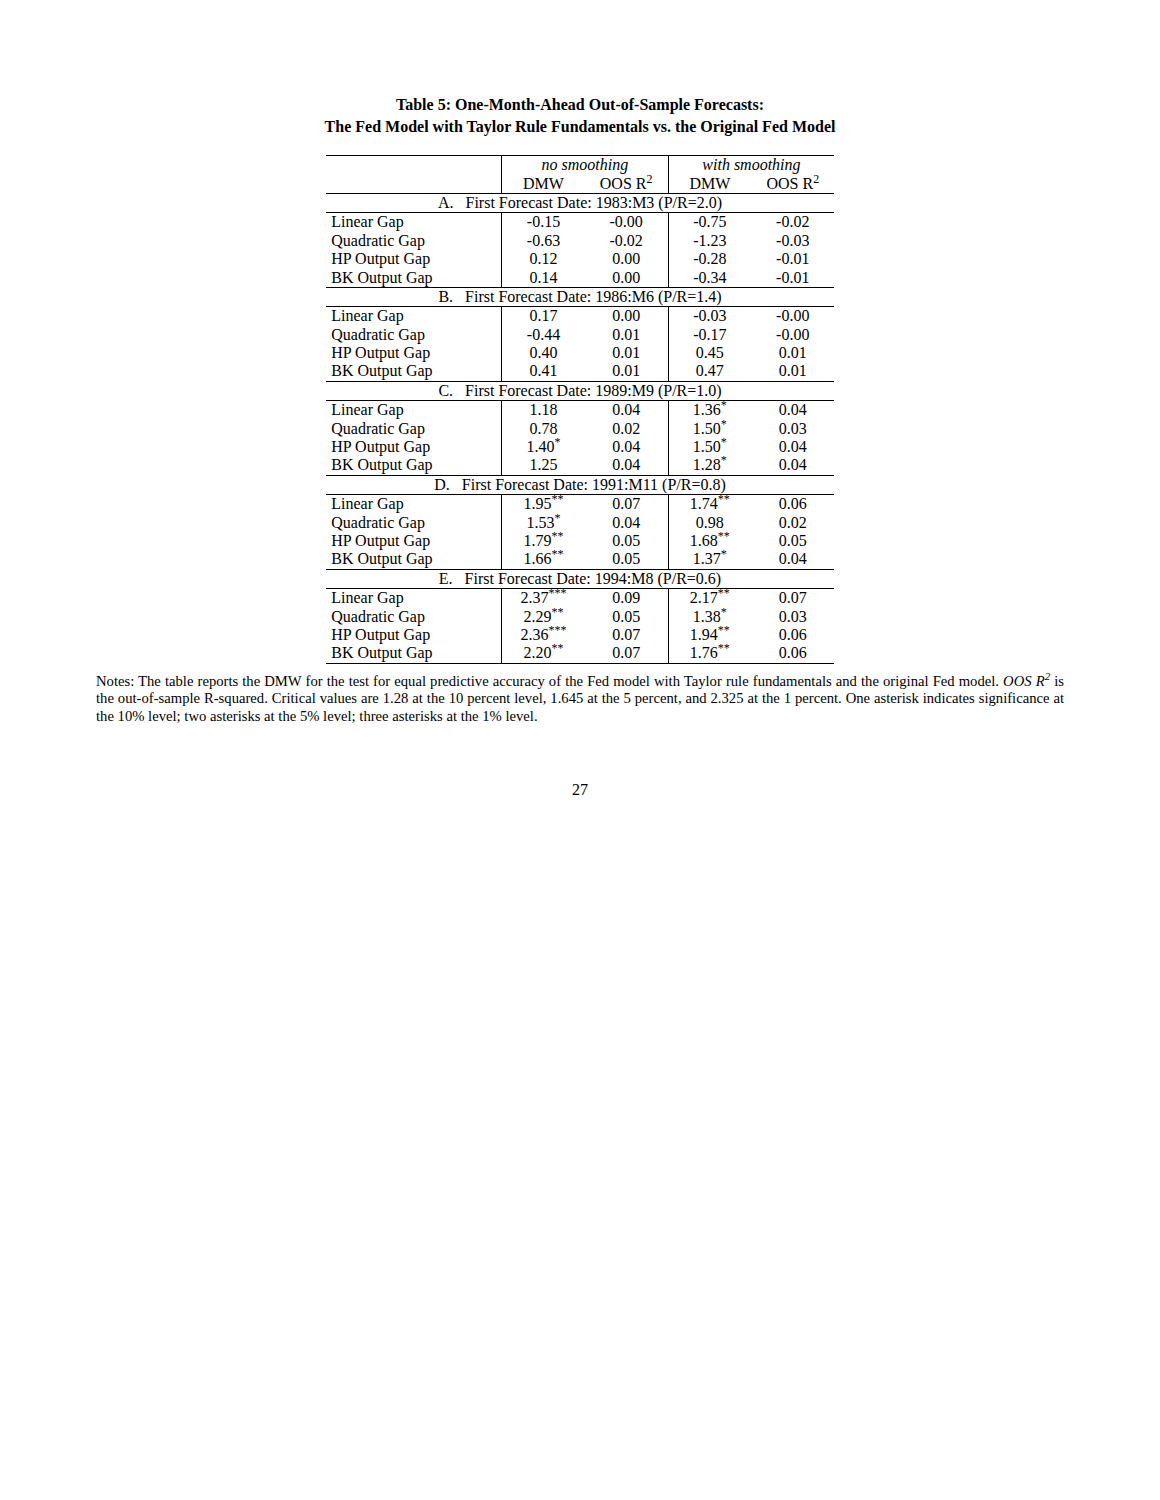Table 5: One-Month-Ahead Out-of-Sample Forecasts:
The Fed Model with Taylor Rule Fundamentals vs. the Original Fed Model
| | no smoothing | with smoothing |
| | DMW | OOS R 2 | DMW | OOS R 2 |
| A. First Forecast Date: 1983:M3 (P/R=2.0) |
| Linear Gap | -0.15 | -0.00 | -0.75 | -0.02 |
| Quadratic Gap | -0.63 | -0.02 | -1.23 | -0.03 |
| HP Output Gap | 0.12 | 0.00 | -0.28 | -0.01 |
| BK Output Gap | 0.14 | 0.00 | -0.34 | -0.01 |
| B. First Forecast Date: 1986:M6 (P/R=1.4) |
| Linear Gap | 0.17 | 0.00 | -0.03 | -0.00 |
| Quadratic Gap | -0.44 | 0.01 | -0.17 | -0.00 |
| HP Output Gap | 0.40 | 0.01 | 0.45 | 0.01 |
| BK Output Gap | 0.41 | 0.01 | 0.47 | 0.01 |
| C. First Forecast Date: 1989:M9 (P/R=1.0) |
| Linear Gap | 1.18 | 0.04 | 1.36 * | 0.04 |
| Quadratic Gap | 0.78 | 0.02 | 1.50 * | 0.03 |
| HP Output Gap | 1.40 * | 0.04 | 1.50 * | 0.04 |
| BK Output Gap | 1.25 | 0.04 | 1.28 * | 0.04 |
| D. First Forecast Date: 1991:M11 (P/R=0.8) |
| Linear Gap | 1.95 ** | 0.07 | 1.74 ** | 0.06 |
| Quadratic Gap | 1.53 * | 0.04 | 0.98 | 0.02 |
| HP Output Gap | 1.79 ** | 0.05 | 1.68 ** | 0.05 |
| BK Output Gap | 1.66 ** | 0.05 | 1.37 * | 0.04 |
| E. First Forecast Date: 1994:M8 (P/R=0.6) |
| Linear Gap | 2.37 *** | 0.09 | 2.17 ** | 0.07 |
| Quadratic Gap | 2.29 ** | 0.05 | 1.38 * | 0.03 |
| HP Output Gap | 2.36 *** | 0.07 | 1.94 ** | 0.06 |
| BK Output Gap | 2.20 ** | 0.07 | 1.76 ** | 0.06 |
Notes: The table reports the DMW for the test for equal predictive accuracy of the Fed model with Taylor rule fundamentals and the original Fed model. OOS R2 is the out-of-sample R-squared. Critical values are 1.28 at the 10 percent level, 1.645 at the 5 percent, and 2.325 at the 1 percent. One asterisk indicates significance at the 10% level; two asterisks at the 5% level; three asterisks at the 1% level.
27